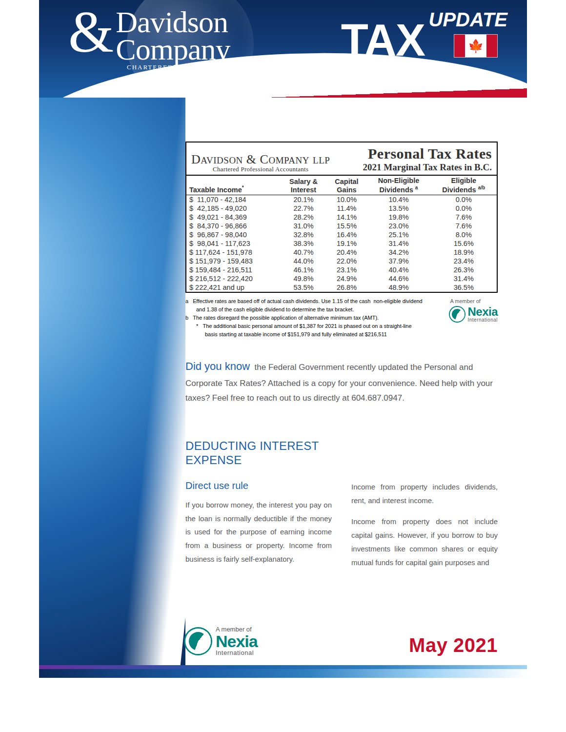TAX UPDATE
&
Davidson Company
CHARTERED PROFESSIONAL ACCOUNTANTS
TAX
UPDATE
🍁
DAVIDSON & COMPANY LLP
Chartered Professional Accountants
Personal Tax Rates
2021 Marginal Tax Rates in B.C.
| Taxable Income * | Salary & Interest | Capital Gains | Non-Eligible Dividends a | Eligible Dividends a/b |
| --- | --- | --- | --- | --- |
| $ 11,070 - 42,184 | 20.1% | 10.0% | 10.4% | 0.0% |
| $ 42,185 - 49,020 | 22.7% | 11.4% | 13.5% | 0.0% |
| $ 49,021 - 84,369 | 28.2% | 14.1% | 19.8% | 7.6% |
| $ 84,370 - 96,866 | 31.0% | 15.5% | 23.0% | 7.6% |
| $ 96,867 - 98,040 | 32.8% | 16.4% | 25.1% | 8.0% |
| $ 98,041 - 117,623 | 38.3% | 19.1% | 31.4% | 15.6% |
| $ 117,624 - 151,978 | 40.7% | 20.4% | 34.2% | 18.9% |
| $ 151,979 - 159,483 | 44.0% | 22.0% | 37.9% | 23.4% |
| $ 159,484 - 216,511 | 46.1% | 23.1% | 40.4% | 26.3% |
| $ 216,512 - 222,420 | 49.8% | 24.9% | 44.6% | 31.4% |
| $ 222,421 and up | 53.5% | 26.8% | 48.9% | 36.5% |
a Effective rates are based off of actual cash dividends. Use 1.15 of the cash non-eligible dividend
and 1.38 of the cash eligible dividend to determine the tax bracket.
b The rates disregard the possible application of alternative minimum tax (AMT).
* The additional basic personal amount of $1,387 for 2021 is phased out on a straight-line
basis starting at taxable income of $151,979 and fully eliminated at $216,511
A member of
Nexia
International
Did you know the Federal Government recently updated the Personal and Corporate Tax Rates? Attached is a copy for your convenience. Need help with your taxes? Feel free to reach out to us directly at 604.687.0947.
DEDUCTING INTEREST
EXPENSE
Direct use rule
If you borrow money, the interest you pay on the loan is normally deductible if the money is used for the purpose of earning income from a business or property. Income from business is fairly self-explanatory.
Income from property includes dividends, rent, and interest income.
Income from property does not include capital gains. However, if you borrow to buy investments like common shares or equity mutual funds for capital gain purposes and
A member of
Nexia
International
May 2021